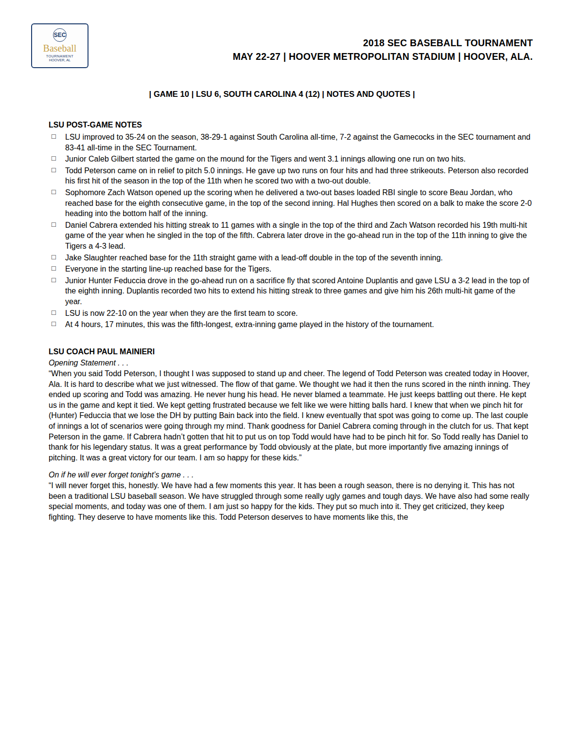SEC Baseball TOURNAMENT HOOVER, AL
2018 SEC BASEBALL TOURNAMENT MAY 22-27 | HOOVER METROPOLITAN STADIUM | HOOVER, ALA.
| GAME 10 | LSU 6, SOUTH CAROLINA 4 (12) | NOTES AND QUOTES |
LSU POST-GAME NOTES
LSU improved to 35-24 on the season, 38-29-1 against South Carolina all-time, 7-2 against the Gamecocks in the SEC tournament and 83-41 all-time in the SEC Tournament.
Junior Caleb Gilbert started the game on the mound for the Tigers and went 3.1 innings allowing one run on two hits.
Todd Peterson came on in relief to pitch 5.0 innings. He gave up two runs on four hits and had three strikeouts. Peterson also recorded his first hit of the season in the top of the 11th when he scored two with a two-out double.
Sophomore Zach Watson opened up the scoring when he delivered a two-out bases loaded RBI single to score Beau Jordan, who reached base for the eighth consecutive game, in the top of the second inning. Hal Hughes then scored on a balk to make the score 2-0 heading into the bottom half of the inning.
Daniel Cabrera extended his hitting streak to 11 games with a single in the top of the third and Zach Watson recorded his 19th multi-hit game of the year when he singled in the top of the fifth. Cabrera later drove in the go-ahead run in the top of the 11th inning to give the Tigers a 4-3 lead.
Jake Slaughter reached base for the 11th straight game with a lead-off double in the top of the seventh inning.
Everyone in the starting line-up reached base for the Tigers.
Junior Hunter Feduccia drove in the go-ahead run on a sacrifice fly that scored Antoine Duplantis and gave LSU a 3-2 lead in the top of the eighth inning. Duplantis recorded two hits to extend his hitting streak to three games and give him his 26th multi-hit game of the year.
LSU is now 22-10 on the year when they are the first team to score.
At 4 hours, 17 minutes, this was the fifth-longest, extra-inning game played in the history of the tournament.
LSU COACH PAUL MAINIERI
Opening Statement . . .
“When you said Todd Peterson, I thought I was supposed to stand up and cheer. The legend of Todd Peterson was created today in Hoover, Ala. It is hard to describe what we just witnessed. The flow of that game. We thought we had it then the runs scored in the ninth inning. They ended up scoring and Todd was amazing. He never hung his head. He never blamed a teammate. He just keeps battling out there. He kept us in the game and kept it tied. We kept getting frustrated because we felt like we were hitting balls hard. I knew that when we pinch hit for (Hunter) Feduccia that we lose the DH by putting Bain back into the field. I knew eventually that spot was going to come up. The last couple of innings a lot of scenarios were going through my mind. Thank goodness for Daniel Cabrera coming through in the clutch for us. That kept Peterson in the game. If Cabrera hadn’t gotten that hit to put us on top Todd would have had to be pinch hit for. So Todd really has Daniel to thank for his legendary status. It was a great performance by Todd obviously at the plate, but more importantly five amazing innings of pitching. It was a great victory for our team. I am so happy for these kids.”
On if he will ever forget tonight’s game . . .
“I will never forget this, honestly. We have had a few moments this year. It has been a rough season, there is no denying it. This has not been a traditional LSU baseball season. We have struggled through some really ugly games and tough days. We have also had some really special moments, and today was one of them. I am just so happy for the kids. They put so much into it. They get criticized, they keep fighting. They deserve to have moments like this. Todd Peterson deserves to have moments like this, the